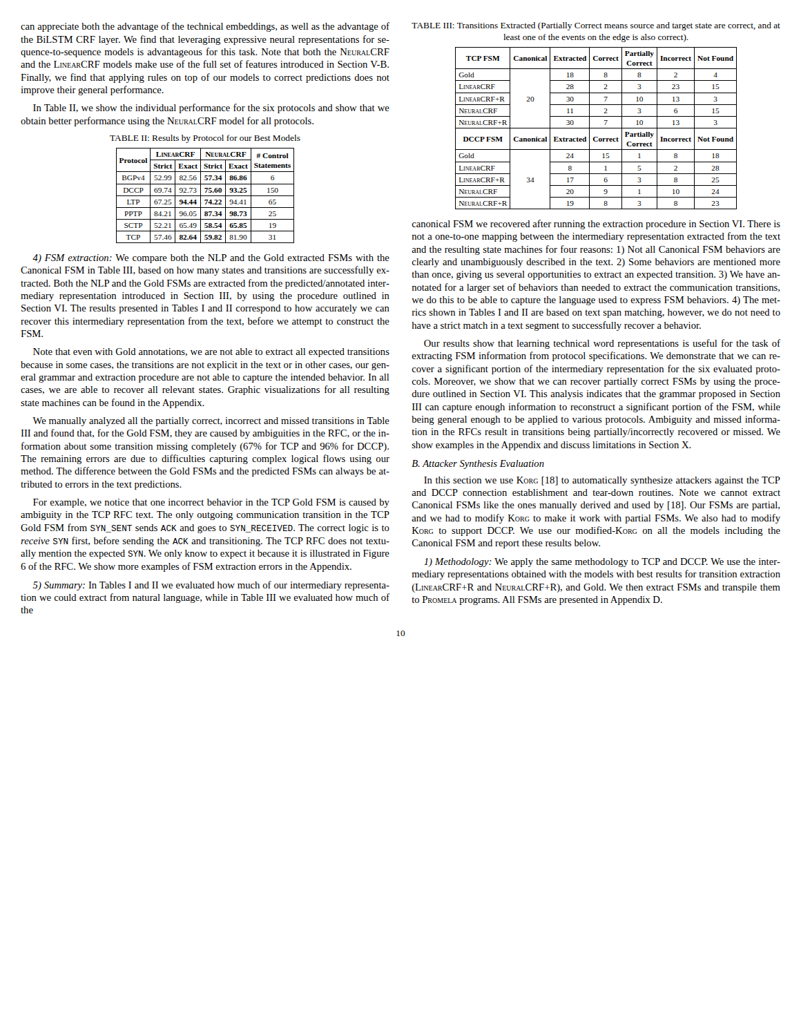can appreciate both the advantage of the technical embeddings, as well as the advantage of the BiLSTM CRF layer. We find that leveraging expressive neural representations for sequence-to-sequence models is advantageous for this task. Note that both the NeuralCRF and the LinearCRF models make use of the full set of features introduced in Section V-B. Finally, we find that applying rules on top of our models to correct predictions does not improve their general performance.
In Table II, we show the individual performance for the six protocols and show that we obtain better performance using the NeuralCRF model for all protocols.
TABLE II: Results by Protocol for our Best Models
| Protocol | LinearCRF | NeuralCRF | # Control Statements |
| --- | --- | --- | --- |
| Strict | Exact | Strict | Exact |
| BGPv4 | 52.99 | 82.56 | 57.34 | 86.86 | 6 |
| DCCP | 69.74 | 92.73 | 75.60 | 93.25 | 150 |
| LTP | 67.25 | 94.44 | 74.22 | 94.41 | 65 |
| PPTP | 84.21 | 96.05 | 87.34 | 98.73 | 25 |
| SCTP | 52.21 | 65.49 | 58.54 | 65.85 | 19 |
| TCP | 57.46 | 82.64 | 59.82 | 81.90 | 31 |
4) FSM extraction: We compare both the NLP and the Gold extracted FSMs with the Canonical FSM in Table III, based on how many states and transitions are successfully extracted. Both the NLP and the Gold FSMs are extracted from the predicted/annotated intermediary representation introduced in Section III, by using the procedure outlined in Section VI. The results presented in Tables I and II correspond to how accurately we can recover this intermediary representation from the text, before we attempt to construct the FSM.
Note that even with Gold annotations, we are not able to extract all expected transitions because in some cases, the transitions are not explicit in the text or in other cases, our general grammar and extraction procedure are not able to capture the intended behavior. In all cases, we are able to recover all relevant states. Graphic visualizations for all resulting state machines can be found in the Appendix.
We manually analyzed all the partially correct, incorrect and missed transitions in Table III and found that, for the Gold FSM, they are caused by ambiguities in the RFC, or the information about some transition missing completely (67% for TCP and 96% for DCCP). The remaining errors are due to difficulties capturing complex logical flows using our method. The difference between the Gold FSMs and the predicted FSMs can always be attributed to errors in the text predictions.
For example, we notice that one incorrect behavior in the TCP Gold FSM is caused by ambiguity in the TCP RFC text. The only outgoing communication transition in the TCP Gold FSM from SYN_SENT sends ACK and goes to SYN_RECEIVED. The correct logic is to receive SYN first, before sending the ACK and transitioning. The TCP RFC does not textually mention the expected SYN. We only know to expect it because it is illustrated in Figure 6 of the RFC. We show more examples of FSM extraction errors in the Appendix.
5) Summary: In Tables I and II we evaluated how much of our intermediary representation we could extract from natural language, while in Table III we evaluated how much of the
TABLE III: Transitions Extracted (Partially Correct means source and target state are correct, and at least one of the events on the edge is also correct).
| TCP FSM | Canonical | Extracted | Correct | Partially Correct | Incorrect | Not Found |
| --- | --- | --- | --- | --- | --- | --- |
| Gold | 20 | 18 | 8 | 8 | 2 | 4 |
| LinearCRF | 28 | 2 | 3 | 23 | 15 |
| LinearCRF+R | 30 | 7 | 10 | 13 | 3 |
| NeuralCRF | 11 | 2 | 3 | 6 | 15 |
| NeuralCRF+R | 30 | 7 | 10 | 13 | 3 |
| DCCP FSM | Canonical | Extracted | Correct | Partially Correct | Incorrect | Not Found |
| Gold | 34 | 24 | 15 | 1 | 8 | 18 |
| LinearCRF | 8 | 1 | 5 | 2 | 28 |
| LinearCRF+R | 17 | 6 | 3 | 8 | 25 |
| NeuralCRF | 20 | 9 | 1 | 10 | 24 |
| NeuralCRF+R | 19 | 8 | 3 | 8 | 23 |
canonical FSM we recovered after running the extraction procedure in Section VI. There is not a one-to-one mapping between the intermediary representation extracted from the text and the resulting state machines for four reasons: 1) Not all Canonical FSM behaviors are clearly and unambiguously described in the text. 2) Some behaviors are mentioned more than once, giving us several opportunities to extract an expected transition. 3) We have annotated for a larger set of behaviors than needed to extract the communication transitions, we do this to be able to capture the language used to express FSM behaviors. 4) The metrics shown in Tables I and II are based on text span matching, however, we do not need to have a strict match in a text segment to successfully recover a behavior.
Our results show that learning technical word representations is useful for the task of extracting FSM information from protocol specifications. We demonstrate that we can recover a significant portion of the intermediary representation for the six evaluated protocols. Moreover, we show that we can recover partially correct FSMs by using the procedure outlined in Section VI. This analysis indicates that the grammar proposed in Section III can capture enough information to reconstruct a significant portion of the FSM, while being general enough to be applied to various protocols. Ambiguity and missed information in the RFCs result in transitions being partially/incorrectly recovered or missed. We show examples in the Appendix and discuss limitations in Section X.
B. Attacker Synthesis Evaluation
In this section we use Korg [18] to automatically synthesize attackers against the TCP and DCCP connection establishment and tear-down routines. Note we cannot extract Canonical FSMs like the ones manually derived and used by [18]. Our FSMs are partial, and we had to modify Korg to make it work with partial FSMs. We also had to modify Korg to support DCCP. We use our modified-Korg on all the models including the Canonical FSM and report these results below.
1) Methodology: We apply the same methodology to TCP and DCCP. We use the intermediary representations obtained with the models with best results for transition extraction (LinearCRF+R and NeuralCRF+R), and Gold. We then extract FSMs and transpile them to Promela programs. All FSMs are presented in Appendix D.
10